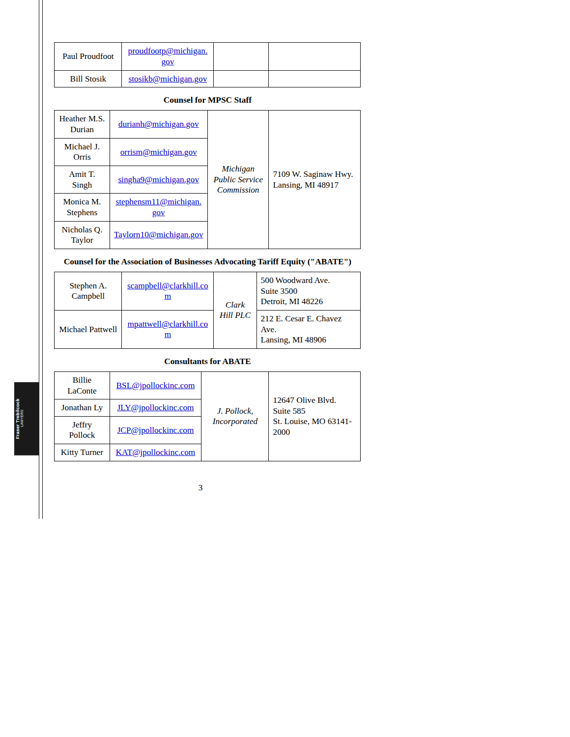Fraser Trebilcock LAWYERS
| Paul Proudfoot | proudfootp@michigan.gov | | |
| Bill Stosik | stosikb@michigan.gov | | |
Counsel for MPSC Staff
| Heather M.S. Durian | durianh@michigan.gov | Michigan Public Service Commission | 7109 W. Saginaw Hwy. Lansing, MI 48917 |
| Michael J. Orris | orrism@michigan.gov |
| Amit T. Singh | singha9@michigan.gov |
| Monica M. Stephens | stephensm11@michigan.gov |
| Nicholas Q. Taylor | Taylorn10@michigan.gov |
Counsel for the Association of Businesses Advocating Tariff Equity ("ABATE")
| Stephen A. Campbell | scampbell@clarkhill.com | Clark Hill PLC | 500 Woodward Ave. Suite 3500 Detroit, MI 48226 |
| Michael Pattwell | mpattwell@clarkhill.com | 212 E. Cesar E. Chavez Ave. Lansing, MI 48906 |
Consultants for ABATE
| Billie LaConte | BSL@jpollockinc.com | J. Pollock, Incorporated | 12647 Olive Blvd. Suite 585 St. Louise, MO 63141-2000 |
| Jonathan Ly | JLY@jpollockinc.com |
| Jeffry Pollock | JCP@jpollockinc.com |
| Kitty Turner | KAT@jpollockinc.com |
3